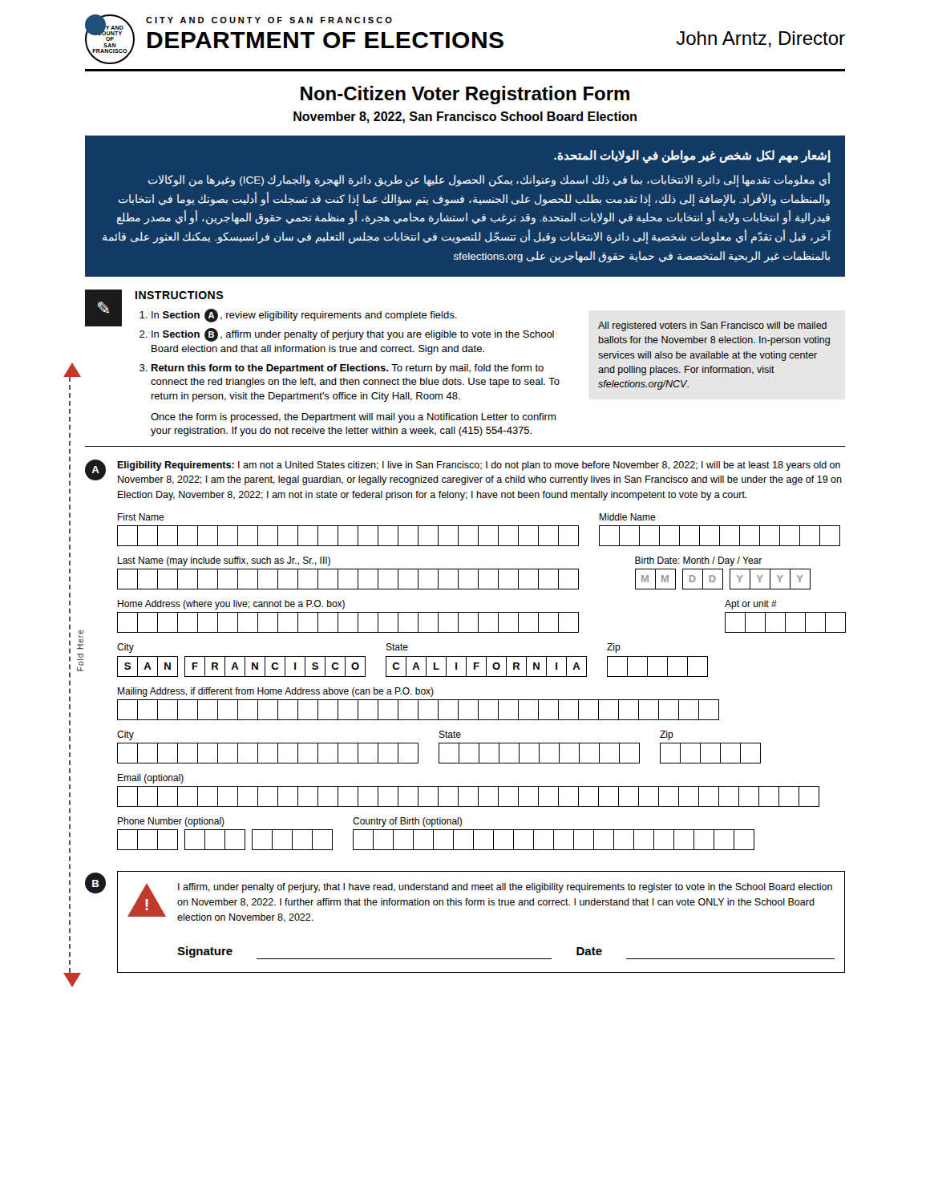CITY AND COUNTY
OF
SAN FRANCISCO
CITY AND COUNTY OF SAN FRANCISCO
DEPARTMENT OF ELECTIONS
John Arntz, Director
Non-Citizen Voter Registration Form
November 8, 2022, San Francisco School Board Election
إشعار مهم لكل شخص غير مواطن في الولايات المتحدة. أي معلومات تقدمها إلى دائرة الانتخابات، بما في ذلك اسمك وعنوانك، يمكن الحصول عليها عن طريق دائرة الهجرة والجمارك (ICE) وغيرها من الوكالات والمنظمات والأفراد. بالإضافة إلى ذلك، إذا تقدمت بطلب للحصول على الجنسية، فسوف يتم سؤالك عما إذا كنت قد تسجلت أو أدليت بصوتك يوما في انتخابات فيدرالية أو انتخابات ولاية أو انتخابات محلية في الولايات المتحدة. وقد ترغب في استشارة محامي هجرة، أو منظمة تحمي حقوق المهاجرين، أو أي مصدر مطلع آخر، قبل أن تقدّم أي معلومات شخصية إلى دائرة الانتخابات وقبل أن تتسجّل للتصويت في انتخابات مجلس التعليم في سان فرانسيسكو. يمكنك العثور على قائمة بالمنظمات غير الربحية المتخصصة في حماية حقوق المهاجرين على sfelections.org
✎
INSTRUCTIONS
In Section A, review eligibility requirements and complete fields.
In Section B, affirm under penalty of perjury that you are eligible to vote in the School Board election and that all information is true and correct. Sign and date.
Return this form to the Department of Elections. To return by mail, fold the form to connect the red triangles on the left, and then connect the blue dots. Use tape to seal. To return in person, visit the Department's office in City Hall, Room 48.
Once the form is processed, the Department will mail you a Notification Letter to confirm your registration. If you do not receive the letter within a week, call (415) 554-4375.
All registered voters in San Francisco will be mailed ballots for the November 8 election. In-person voting services will also be available at the voting center and polling places. For information, visit sfelections.org/NCV.
Fold Here
A
Eligibility Requirements: I am not a United States citizen; I live in San Francisco; I do not plan to move before November 8, 2022; I will be at least 18 years old on November 8, 2022; I am the parent, legal guardian, or legally recognized caregiver of a child who currently lives in San Francisco and will be under the age of 19 on Election Day, November 8, 2022; I am not in state or federal prison for a felony; I have not been found mentally incompetent to vote by a court.
First Name
Middle Name
Last Name (may include suffix, such as Jr., Sr., III)
Birth Date: Month / Day / Year
MM DD YYYY
Home Address (where you live; cannot be a P.O. box)
Apt or unit #
City
SAN FRANCISCO
State
CALIFORNIA
Zip
Mailing Address, if different from Home Address above (can be a P.O. box)
City
State
Zip
Email (optional)
Phone Number (optional)
Country of Birth (optional)
B
I affirm, under penalty of perjury, that I have read, understand and meet all the eligibility requirements to register to vote in the School Board election on November 8, 2022. I further affirm that the information on this form is true and correct. I understand that I can vote ONLY in the School Board election on November 8, 2022.
Signature Date